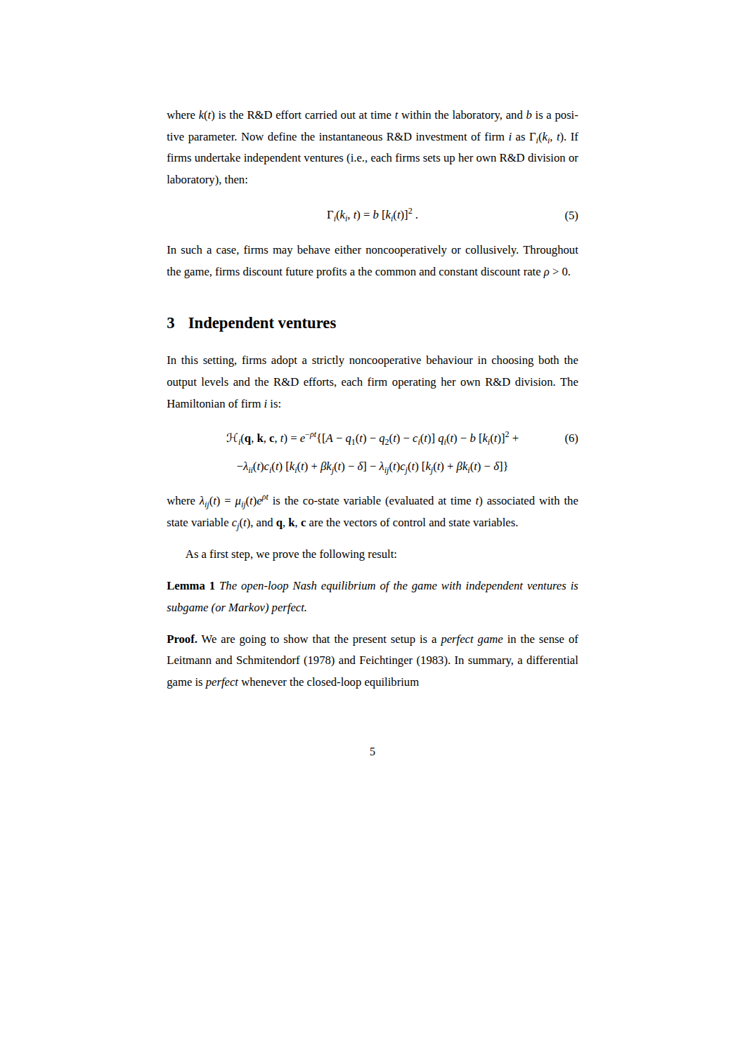where k(t) is the R&D effort carried out at time t within the laboratory, and b is a positive parameter. Now define the instantaneous R&D investment of firm i as Γi(ki, t). If firms undertake independent ventures (i.e., each firms sets up her own R&D division or laboratory), then:
Γi(ki, t) = b [ki(t)]2 . (5)
In such a case, firms may behave either noncooperatively or collusively. Throughout the game, firms discount future profits a the common and constant discount rate ρ > 0.
3 Independent ventures
In this setting, firms adopt a strictly noncooperative behaviour in choosing both the output levels and the R&D efforts, each firm operating her own R&D division. The Hamiltonian of firm i is:
ℋi(q, k, c, t) = e−ρt{[A − q1(t) − q2(t) − ci(t)] qi(t) − b [ki(t)]2 + (6)
−λii(t)ci(t) [ki(t) + βkj(t) − δ] − λij(t)cj(t) [kj(t) + βki(t) − δ]}
where λij(t) = μij(t)eρt is the co-state variable (evaluated at time t) associated with the state variable cj(t), and q, k, c are the vectors of control and state variables.
As a first step, we prove the following result:
Lemma 1 The open-loop Nash equilibrium of the game with independent ventures is subgame (or Markov) perfect.
Proof. We are going to show that the present setup is a perfect game in the sense of Leitmann and Schmitendorf (1978) and Feichtinger (1983). In summary, a differential game is perfect whenever the closed-loop equilibrium
5